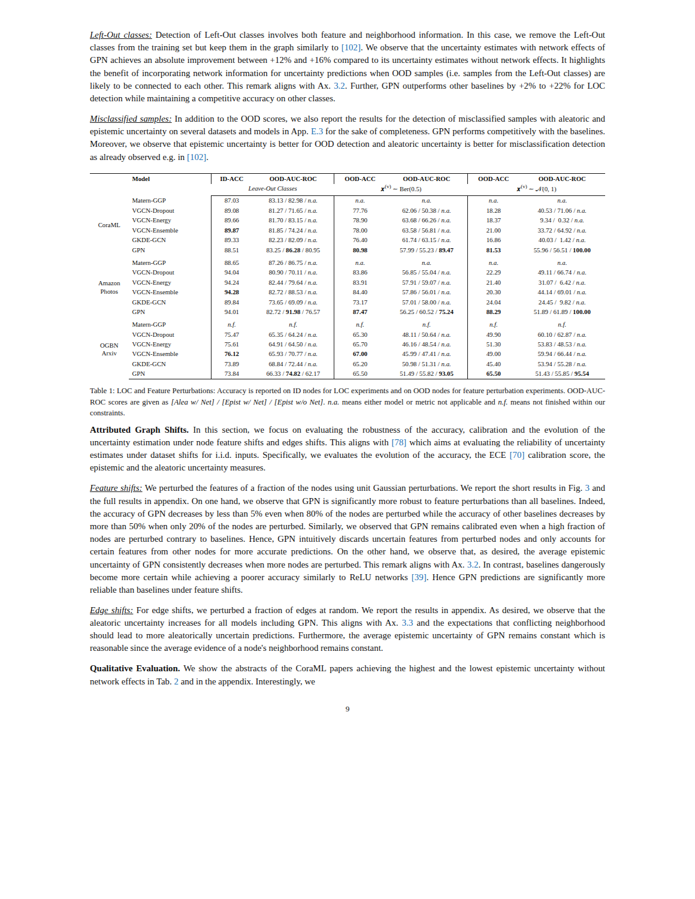Left-Out classes: Detection of Left-Out classes involves both feature and neighborhood information. In this case, we remove the Left-Out classes from the training set but keep them in the graph similarly to [102]. We observe that the uncertainty estimates with network effects of GPN achieves an absolute improvement between +12% and +16% compared to its uncertainty estimates without network effects. It highlights the benefit of incorporating network information for uncertainty predictions when OOD samples (i.e. samples from the Left-Out classes) are likely to be connected to each other. This remark aligns with Ax. 3.2. Further, GPN outperforms other baselines by +2% to +22% for LOC detection while maintaining a competitive accuracy on other classes.
Misclassified samples: In addition to the OOD scores, we also report the results for the detection of misclassified samples with aleatoric and epistemic uncertainty on several datasets and models in App. E.3 for the sake of completeness. GPN performs competitively with the baselines. Moreover, we observe that epistemic uncertainty is better for OOD detection and aleatoric uncertainty is better for misclassification detection as already observed e.g. in [102].
| | Model | ID-ACC | OOD-AUC-ROC | OOD-ACC | OOD-AUC-ROC | OOD-ACC | OOD-AUC-ROC |
| --- | --- | --- | --- | --- | --- | --- | --- |
| | | Leave-Out Classes | 𝒙 (v) ∼ Ber(0.5) | 𝒙 (v) ∼ 𝒩(0, 1) |
| CoraML | Matern-GGP | 87.03 | 83.13 / 82.98 / n.a. | n.a. | n.a. | n.a. | n.a. |
| VGCN-Dropout | 89.08 | 81.27 / 71.65 / n.a. | 77.76 | 62.06 / 50.38 / n.a. | 18.28 | 40.53 / 71.06 / n.a. |
| VGCN-Energy | 89.66 | 81.70 / 83.15 / n.a. | 78.90 | 63.68 / 66.26 / n.a. | 18.37 | 9.34 / 0.32 / n.a. |
| VGCN-Ensemble | 89.87 | 81.85 / 74.24 / n.a. | 78.00 | 63.58 / 56.81 / n.a. | 21.00 | 33.72 / 64.92 / n.a. |
| GKDE-GCN | 89.33 | 82.23 / 82.09 / n.a. | 76.40 | 61.74 / 63.15 / n.a. | 16.86 | 40.03 / 1.42 / n.a. |
| GPN | 88.51 | 83.25 / 86.28 / 80.95 | 80.98 | 57.99 / 55.23 / 89.47 | 81.53 | 55.96 / 56.51 / 100.00 |
| Amazon Photos | Matern-GGP | 88.65 | 87.26 / 86.75 / n.a. | n.a. | n.a. | n.a. | n.a. |
| VGCN-Dropout | 94.04 | 80.90 / 70.11 / n.a. | 83.86 | 56.85 / 55.04 / n.a. | 22.29 | 49.11 / 66.74 / n.a. |
| VGCN-Energy | 94.24 | 82.44 / 79.64 / n.a. | 83.91 | 57.91 / 59.07 / n.a. | 21.40 | 31.07 / 6.42 / n.a. |
| VGCN-Ensemble | 94.28 | 82.72 / 88.53 / n.a. | 84.40 | 57.86 / 56.01 / n.a. | 20.30 | 44.14 / 69.01 / n.a. |
| GKDE-GCN | 89.84 | 73.65 / 69.09 / n.a. | 73.17 | 57.01 / 58.00 / n.a. | 24.04 | 24.45 / 9.82 / n.a. |
| GPN | 94.01 | 82.72 / 91.98 / 76.57 | 87.47 | 56.25 / 60.52 / 75.24 | 88.29 | 51.89 / 61.89 / 100.00 |
| OGBN Arxiv | Matern-GGP | n.f. | n.f. | n.f. | n.f. | n.f. | n.f. |
| VGCN-Dropout | 75.47 | 65.35 / 64.24 / n.a. | 65.30 | 48.11 / 50.64 / n.a. | 49.90 | 60.10 / 62.87 / n.a. |
| VGCN-Energy | 75.61 | 64.91 / 64.50 / n.a. | 65.70 | 46.16 / 48.54 / n.a. | 51.30 | 53.83 / 48.53 / n.a. |
| VGCN-Ensemble | 76.12 | 65.93 / 70.77 / n.a. | 67.00 | 45.99 / 47.41 / n.a. | 49.00 | 59.94 / 66.44 / n.a. |
| GKDE-GCN | 73.89 | 68.84 / 72.44 / n.a. | 65.20 | 50.98 / 51.31 / n.a. | 45.40 | 53.94 / 55.28 / n.a. |
| GPN | 73.84 | 66.33 / 74.82 / 62.17 | 65.50 | 51.49 / 55.82 / 93.05 | 65.50 | 51.43 / 55.85 / 95.54 |
Table 1: LOC and Feature Perturbations: Accuracy is reported on ID nodes for LOC experiments and on OOD nodes for feature perturbation experiments. OOD-AUC-ROC scores are given as [Alea w/ Net] / [Epist w/ Net] / [Epist w/o Net]. n.a. means either model or metric not applicable and n.f. means not finished within our constraints.
Attributed Graph Shifts. In this section, we focus on evaluating the robustness of the accuracy, calibration and the evolution of the uncertainty estimation under node feature shifts and edges shifts. This aligns with [78] which aims at evaluating the reliability of uncertainty estimates under dataset shifts for i.i.d. inputs. Specifically, we evaluates the evolution of the accuracy, the ECE [70] calibration score, the epistemic and the aleatoric uncertainty measures.
Feature shifts: We perturbed the features of a fraction of the nodes using unit Gaussian perturbations. We report the short results in Fig. 3 and the full results in appendix. On one hand, we observe that GPN is significantly more robust to feature perturbations than all baselines. Indeed, the accuracy of GPN decreases by less than 5% even when 80% of the nodes are perturbed while the accuracy of other baselines decreases by more than 50% when only 20% of the nodes are perturbed. Similarly, we observed that GPN remains calibrated even when a high fraction of nodes are perturbed contrary to baselines. Hence, GPN intuitively discards uncertain features from perturbed nodes and only accounts for certain features from other nodes for more accurate predictions. On the other hand, we observe that, as desired, the average epistemic uncertainty of GPN consistently decreases when more nodes are perturbed. This remark aligns with Ax. 3.2. In contrast, baselines dangerously become more certain while achieving a poorer accuracy similarly to ReLU networks [39]. Hence GPN predictions are significantly more reliable than baselines under feature shifts.
Edge shifts: For edge shifts, we perturbed a fraction of edges at random. We report the results in appendix. As desired, we observe that the aleatoric uncertainty increases for all models including GPN. This aligns with Ax. 3.3 and the expectations that conflicting neighborhood should lead to more aleatorically uncertain predictions. Furthermore, the average epistemic uncertainty of GPN remains constant which is reasonable since the average evidence of a node's neighborhood remains constant.
Qualitative Evaluation. We show the abstracts of the CoraML papers achieving the highest and the lowest epistemic uncertainty without network effects in Tab. 2 and in the appendix. Interestingly, we
9